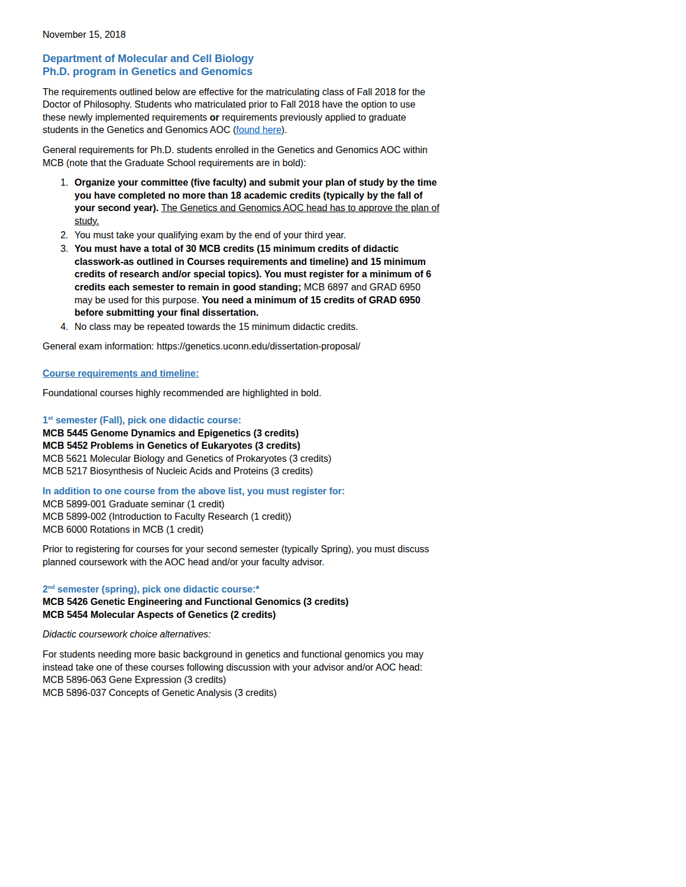November 15, 2018
Department of Molecular and Cell Biology Ph.D. program in Genetics and Genomics
The requirements outlined below are effective for the matriculating class of Fall 2018 for the Doctor of Philosophy. Students who matriculated prior to Fall 2018 have the option to use these newly implemented requirements or requirements previously applied to graduate students in the Genetics and Genomics AOC (found here).
General requirements for Ph.D. students enrolled in the Genetics and Genomics AOC within MCB (note that the Graduate School requirements are in bold):
Organize your committee (five faculty) and submit your plan of study by the time you have completed no more than 18 academic credits (typically by the fall of your second year). The Genetics and Genomics AOC head has to approve the plan of study.
You must take your qualifying exam by the end of your third year.
You must have a total of 30 MCB credits (15 minimum credits of didactic classwork-as outlined in Courses requirements and timeline) and 15 minimum credits of research and/or special topics). You must register for a minimum of 6 credits each semester to remain in good standing; MCB 6897 and GRAD 6950 may be used for this purpose. You need a minimum of 15 credits of GRAD 6950 before submitting your final dissertation.
No class may be repeated towards the 15 minimum didactic credits.
General exam information: https://genetics.uconn.edu/dissertation-proposal/
Course requirements and timeline:
Foundational courses highly recommended are highlighted in bold.
1st semester (Fall), pick one didactic course:
MCB 5445 Genome Dynamics and Epigenetics (3 credits)
MCB 5452 Problems in Genetics of Eukaryotes (3 credits)
MCB 5621 Molecular Biology and Genetics of Prokaryotes (3 credits)
MCB 5217 Biosynthesis of Nucleic Acids and Proteins (3 credits)
In addition to one course from the above list, you must register for:
MCB 5899-001 Graduate seminar (1 credit)
MCB 5899-002 (Introduction to Faculty Research (1 credit))
MCB 6000 Rotations in MCB (1 credit)
Prior to registering for courses for your second semester (typically Spring), you must discuss planned coursework with the AOC head and/or your faculty advisor.
2nd semester (spring), pick one didactic course:*
MCB 5426 Genetic Engineering and Functional Genomics (3 credits)
MCB 5454 Molecular Aspects of Genetics (2 credits)
Didactic coursework choice alternatives:
For students needing more basic background in genetics and functional genomics you may instead take one of these courses following discussion with your advisor and/or AOC head:
MCB 5896-063 Gene Expression (3 credits)
MCB 5896-037 Concepts of Genetic Analysis (3 credits)